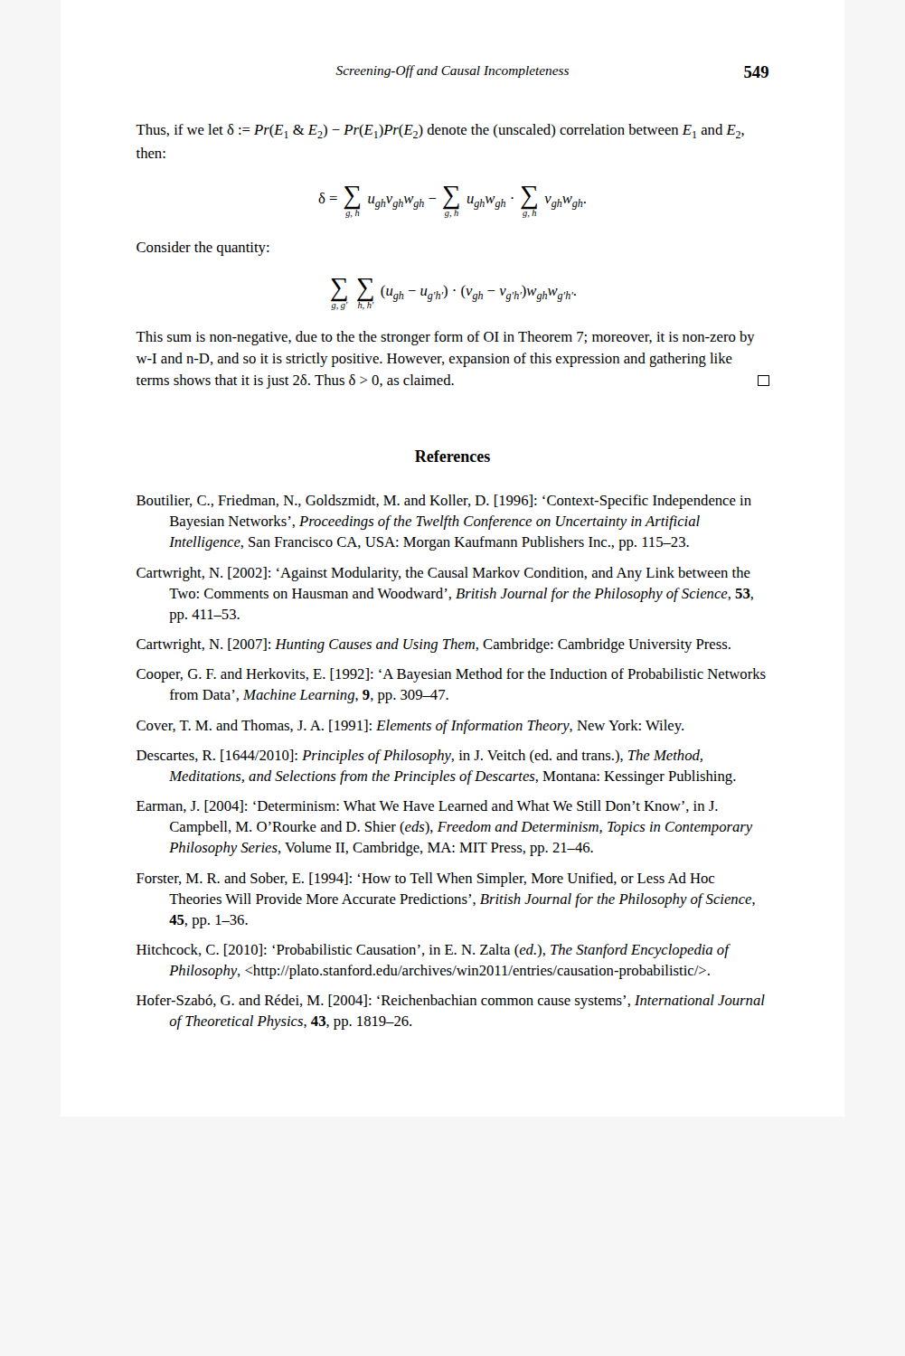Screening-Off and Causal Incompleteness 549
Thus, if we let δ := Pr(E1 & E2) − Pr(E1)Pr(E2) denote the (unscaled) correlation between E1 and E2, then:
δ = ∑g, h ughvghwgh − ∑g, h ughwgh · ∑g, h vghwgh.
Consider the quantity:
∑g, g′ ∑h, h′ (ugh − ug′h′) · (vgh − vg′h′)wghwg′h′.
This sum is non-negative, due to the the stronger form of OI in Theorem 7; moreover, it is non-zero by w-I and n-D, and so it is strictly positive. However, expansion of this expression and gathering like terms shows that it is just 2δ. Thus δ > 0, as claimed.
References
Boutilier, C., Friedman, N., Goldszmidt, M. and Koller, D. [1996]: ‘Context-Specific Independence in Bayesian Networks’, Proceedings of the Twelfth Conference on Uncertainty in Artificial Intelligence, San Francisco CA, USA: Morgan Kaufmann Publishers Inc., pp. 115–23.
Cartwright, N. [2002]: ‘Against Modularity, the Causal Markov Condition, and Any Link between the Two: Comments on Hausman and Woodward’, British Journal for the Philosophy of Science, 53, pp. 411–53.
Cartwright, N. [2007]: Hunting Causes and Using Them, Cambridge: Cambridge University Press.
Cooper, G. F. and Herkovits, E. [1992]: ‘A Bayesian Method for the Induction of Probabilistic Networks from Data’, Machine Learning, 9, pp. 309–47.
Cover, T. M. and Thomas, J. A. [1991]: Elements of Information Theory, New York: Wiley.
Descartes, R. [1644/2010]: Principles of Philosophy, in J. Veitch (ed. and trans.), The Method, Meditations, and Selections from the Principles of Descartes, Montana: Kessinger Publishing.
Earman, J. [2004]: ‘Determinism: What We Have Learned and What We Still Don’t Know’, in J. Campbell, M. O’Rourke and D. Shier (eds), Freedom and Determinism, Topics in Contemporary Philosophy Series, Volume II, Cambridge, MA: MIT Press, pp. 21–46.
Forster, M. R. and Sober, E. [1994]: ‘How to Tell When Simpler, More Unified, or Less Ad Hoc Theories Will Provide More Accurate Predictions’, British Journal for the Philosophy of Science, 45, pp. 1–36.
Hitchcock, C. [2010]: ‘Probabilistic Causation’, in E. N. Zalta (ed.), The Stanford Encyclopedia of Philosophy, <http://plato.stanford.edu/archives/win2011/entries/causation-probabilistic/>.
Hofer-Szabó, G. and Rédei, M. [2004]: ‘Reichenbachian common cause systems’, International Journal of Theoretical Physics, 43, pp. 1819–26.